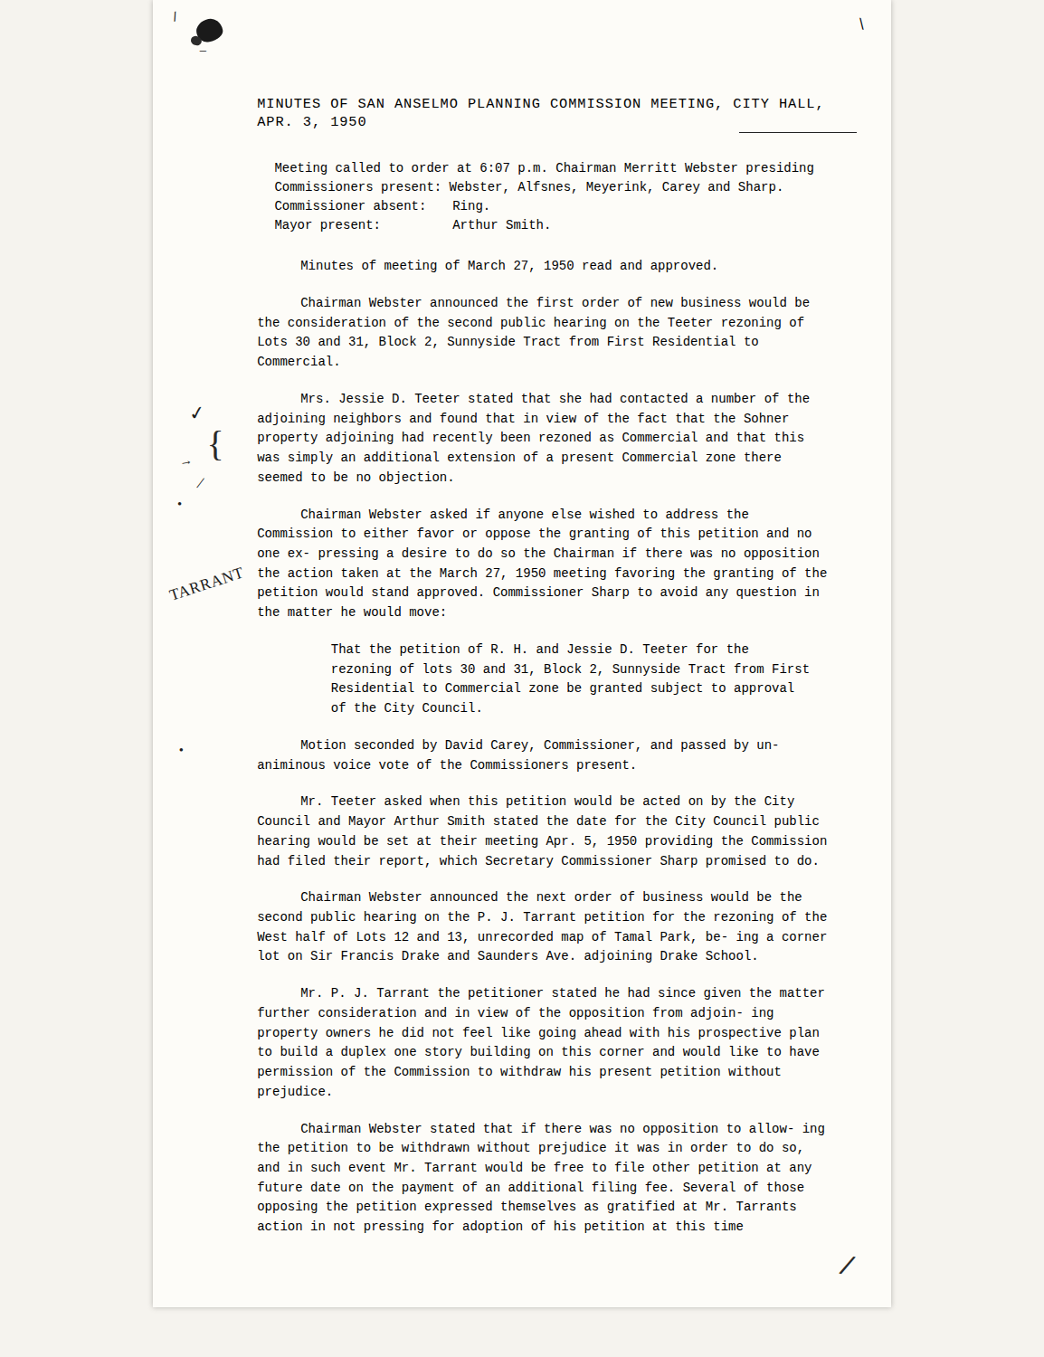/
\
—
Minutes of San Anselmo Planning Commission Meeting, City Hall, Apr. 3, 1950
Meeting called to order at 6:07 p.m. Chairman Merritt Webster presiding
Commissioners present: Webster, Alfsnes, Meyerink, Carey and Sharp.
Commissioner absent: Ring.
Mayor present: Arthur Smith.
Minutes of meeting of March 27, 1950 read and approved.
Chairman Webster announced the first order of new business would be the consideration of the second public hearing on the Teeter rezoning of Lots 30 and 31, Block 2, Sunnyside Tract from First Residential to Commercial.
Mrs. Jessie D. Teeter stated that she had contacted a number of the adjoining neighbors and found that in view of the fact that the Sohner property adjoining had recently been rezoned as Commercial and that this was simply an additional extension of a present Commercial zone there seemed to be no objection.
Chairman Webster asked if anyone else wished to address the Commission to either favor or oppose the granting of this petition and no one ex- pressing a desire to do so the Chairman if there was no opposition the action taken at the March 27, 1950 meeting favoring the granting of the petition would stand approved. Commissioner Sharp to avoid any question in the matter he would move:
That the petition of R. H. and Jessie D. Teeter for the rezoning of lots 30 and 31, Block 2, Sunnyside Tract from First Residential to Commercial zone be granted subject to approval of the City Council.
Motion seconded by David Carey, Commissioner, and passed by un- animinous voice vote of the Commissioners present.
Mr. Teeter asked when this petition would be acted on by the City Council and Mayor Arthur Smith stated the date for the City Council public hearing would be set at their meeting Apr. 5, 1950 providing the Commission had filed their report, which Secretary Commissioner Sharp promised to do.
Chairman Webster announced the next order of business would be the second public hearing on the P. J. Tarrant petition for the rezoning of the West half of Lots 12 and 13, unrecorded map of Tamal Park, be- ing a corner lot on Sir Francis Drake and Saunders Ave. adjoining Drake School.
Mr. P. J. Tarrant the petitioner stated he had since given the matter further consideration and in view of the opposition from adjoin- ing property owners he did not feel like going ahead with his prospective plan to build a duplex one story building on this corner and would like to have permission of the Commission to withdraw his present petition without prejudice.
Chairman Webster stated that if there was no opposition to allow- ing the petition to be withdrawn without prejudice it was in order to do so, and in such event Mr. Tarrant would be free to file other petition at any future date on the payment of an additional filing fee. Several of those opposing the petition expressed themselves as gratified at Mr. Tarrants action in not pressing for adoption of his petition at this time
✓
{
→
/
•
TARRANT
•
/